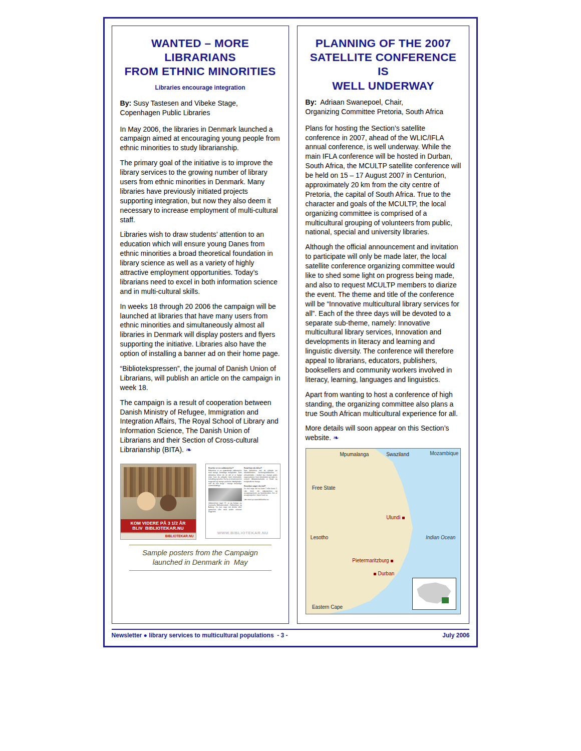WANTED – MORE LIBRARIANS
FROM ETHNIC MINORITIES
Libraries encourage integration
By: Susy Tastesen and Vibeke Stage,
Copenhagen Public Libraries
In May 2006, the libraries in Denmark launched a campaign aimed at encouraging young people from ethnic minorities to study librarianship.
The primary goal of the initiative is to improve the library services to the growing number of library users from ethnic minorities in Denmark. Many libraries have previously initiated projects supporting integration, but now they also deem it necessary to increase employment of multi-cultural staff.
Libraries wish to draw students’ attention to an education which will ensure young Danes from ethnic minorities a broad theoretical foundation in library science as well as a variety of highly attractive employment opportunities. Today’s librarians need to excel in both information science and in multi-cultural skills.
In weeks 18 through 20 2006 the campaign will be launched at libraries that have many users from ethnic minorities and simultaneously almost all libraries in Denmark will display posters and flyers supporting the initiative. Libraries also have the option of installing a banner ad on their home page.
“Bibliotekspressen”, the journal of Danish Union of Librarians, will publish an article on the campaign in week 18.
The campaign is a result of cooperation between Danish Ministry of Refugee, Immigration and Integration Affairs, The Royal School of Library and Information Science, The Danish Union of Librarians and their Section of Cross-cultural Librarianship (BITA). ❧
KOM VIDERE PÅ 3 1/2 ÅR
BLIV BIBLIOTEKAR.NU
BIBLIOTEKAR.NU
Hvorfor er en uddannelse? Bibliotekar er en spændende uddannelse med mange fremtidige muligheder. Som bibliotekar bliver du en del af et fagligt miljø, hvor du arbejder med information, formidling og kultur. Du får en bred teoretisk baggrund og mange praktiske færdigheder, som du kan bruge i mange forskellige sammenhænge.
Uddannelsen tager 3½ år og foregår på Danmarks Biblioteksskole i København og Aalborg. Du kan søge ind direkte efter gymnasiet eller med anden relevant baggrund.
Hvad kan du blive? Som bibliotekar kan du arbejde på folkebiblioteker, forskningsbiblioteker, i virksomheder, i medier og i mange andre organisationer, hvor information og viden er centralt. Arbejdsmarkedet er bredt og mulighederne mange.
Hvordan søger du ind? Du skal søge ind via kvote 1 eller kvote 2. Læs mere om adgangskrav og ansøgningsfrister på hjemmesiden. Der er ansøgningsfrist i marts hvert år.
Læs mere på www.bibliotekar.nu
WWW.BIBLIOTEKAR.NU
Sample posters from the Campaign launched in Denmark in May
PLANNING OF THE 2007
SATELLITE CONFERENCE IS
WELL UNDERWAY
By: Adriaan Swanepoel, Chair,
Organizing Committee Pretoria, South Africa
Plans for hosting the Section’s satellite conference in 2007, ahead of the WLIC/IFLA annual conference, is well underway. While the main IFLA conference will be hosted in Durban, South Africa, the MCULTP satellite conference will be held on 15 – 17 August 2007 in Centurion, approximately 20 km from the city centre of Pretoria, the capital of South Africa. True to the character and goals of the MCULTP, the local organizing committee is comprised of a multicultural grouping of volunteers from public, national, special and university libraries.
Although the official announcement and invitation to participate will only be made later, the local satellite conference organizing committee would like to shed some light on progress being made, and also to request MCULTP members to diarize the event. The theme and title of the conference will be “Innovative multicultural library services for all”. Each of the three days will be devoted to a separate sub-theme, namely: Innovative multicultural library services, Innovation and developments in literacy and learning and linguistic diversity. The conference will therefore appeal to librarians, educators, publishers, booksellers and community workers involved in literacy, learning, languages and linguistics.
Apart from wanting to host a conference of high standing, the organizing committee also plans a true South African multicultural experience for all.
More details will soon appear on this Section’s website. ❧
Mpumalanga Swaziland Mozambique Free State Lesotho Eastern Cape Indian Ocean Ulundi Pietermaritzburg Durban
Newsletter ● library services to multicultural populations - 3 - July 2006